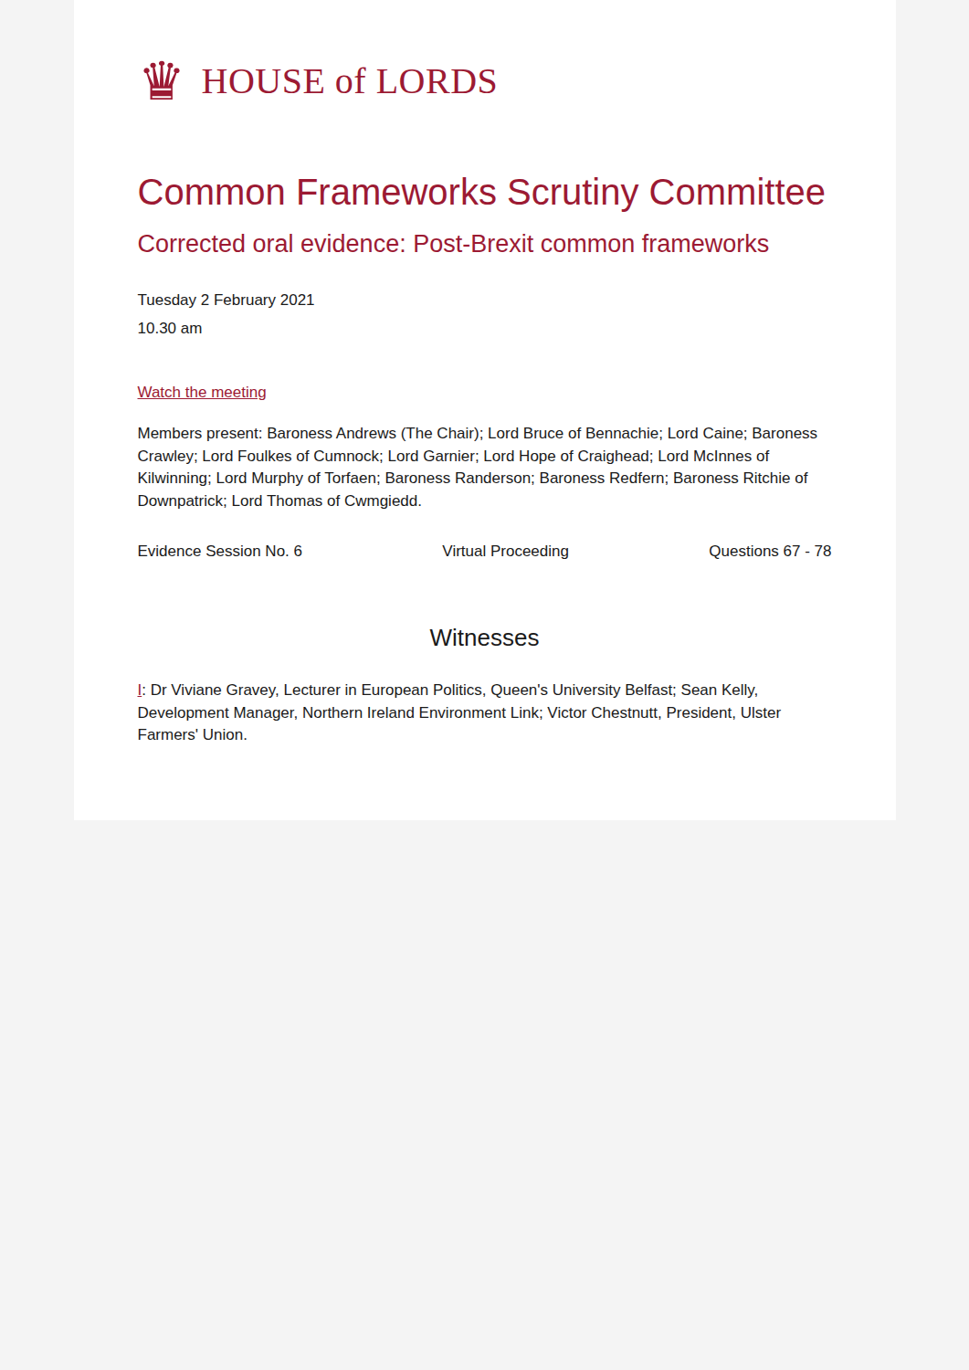♛ HOUSE of LORDS
Common Frameworks Scrutiny Committee
Corrected oral evidence: Post-Brexit common frameworks
Tuesday 2 February 2021
10.30 am
Watch the meeting
Members present: Baroness Andrews (The Chair); Lord Bruce of Bennachie; Lord Caine; Baroness Crawley; Lord Foulkes of Cumnock; Lord Garnier; Lord Hope of Craighead; Lord McInnes of Kilwinning; Lord Murphy of Torfaen; Baroness Randerson; Baroness Redfern; Baroness Ritchie of Downpatrick; Lord Thomas of Cwmgiedd.
Evidence Session No. 6 Virtual Proceeding Questions 67 - 78
Witnesses
I: Dr Viviane Gravey, Lecturer in European Politics, Queen's University Belfast; Sean Kelly, Development Manager, Northern Ireland Environment Link; Victor Chestnutt, President, Ulster Farmers' Union.